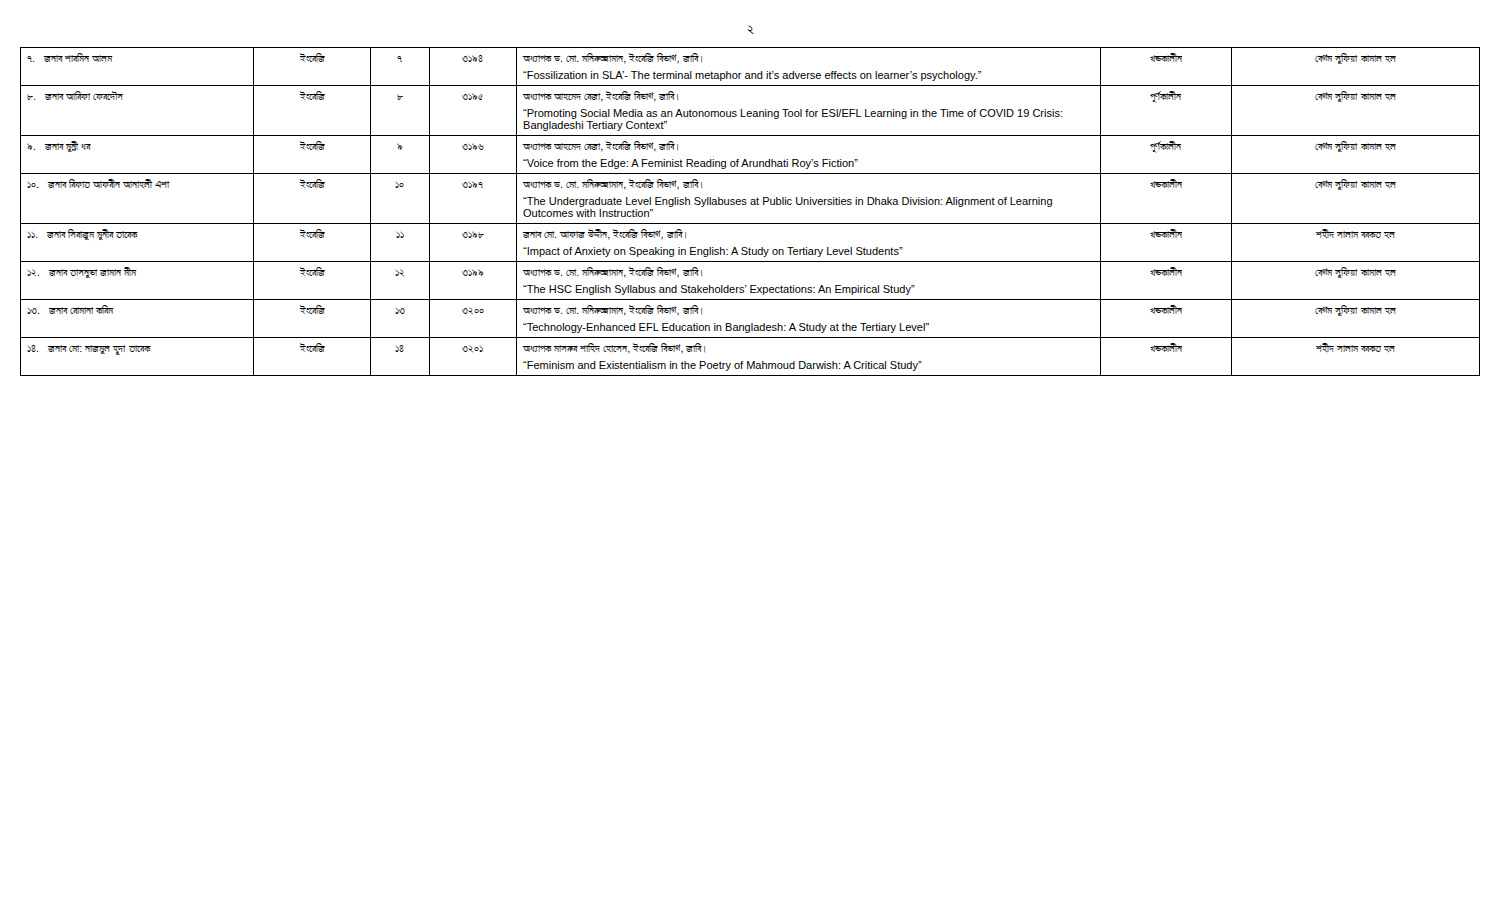২
| ৭. জনাব শারমিন আলম | ইংরেজি | ৭ | ৩১৯৪ | অধ্যাপক ড. মো. মনিরুজ্জামান, ইংরেজি বিভাগ, জাবি। “Fossilization in SLA’- The terminal metaphor and it’s adverse effects on learner’s psychology.” | খন্ডকালীন | বেগম সুফিয়া কামাল হল |
| ৮. জনাব আরিফা ফেরদৌস | ইংরেজি | ৮ | ৩১৯৫ | অধ্যাপক আহমেদ রেজা, ইংরেজি বিভাগ, জাবি। “Promoting Social Media as an Autonomous Leaning Tool for ESl/EFL Learning in the Time of COVID 19 Crisis: Bangladeshi Tertiary Context” | পূর্ণকালীন | বেগম সুফিয়া কামাল হল |
| ৯. জনাব মুন্নী ধর | ইংরেজি | ৯ | ৩১৯৬ | অধ্যাপক আহমেদ রেজা, ইংরেজি বিভাগ, জাবি। “Voice from the Edge: A Feminist Reading of Arundhati Roy’s Fiction” | পূর্ণকালীন | বেগম সুফিয়া কামাল হল |
| ১০. জনাব রিফাত আফরীন আনাহলী এশা | ইংরেজি | ১০ | ৩১৯৭ | অধ্যাপক ড. মো. মনিরুজ্জামান, ইংরেজি বিভাগ, জাবি। “The Undergraduate Level English Syllabuses at Public Universities in Dhaka Division: Alignment of Learning Outcomes with Instruction” | খন্ডকালীন | বেগম সুফিয়া কামাল হল |
| ১১. জনাব সিরাজুম মুনীর তারেক | ইংরেজি | ১১ | ৩১৯৮ | জনাব মো. আফাজ উদ্দীন, ইংরেজি বিভাগ, জাবি। “Impact of Anxiety on Speaking in English: A Study on Tertiary Level Students” | খন্ডকালীন | শহীদ সালাম বরকত হল |
| ১২. জনাব তাসনুভা জামান মীম | ইংরেজি | ১২ | ৩১৯৯ | অধ্যাপক ড. মো. মনিরুজ্জামান, ইংরেজি বিভাগ, জাবি। “The HSC English Syllabus and Stakeholders’ Expectations: An Empirical Study” | খন্ডকালীন | বেগম সুফিয়া কামাল হল |
| ১৩. জনাব রোমানা করিম | ইংরেজি | ১৩ | ৩২০০ | অধ্যাপক ড. মো. মনিরুজ্জামান, ইংরেজি বিভাগ, জাবি। “Technology-Enhanced EFL Education in Bangladesh: A Study at the Tertiary Level” | খন্ডকালীন | বেগম সুফিয়া কামাল হল |
| ১৪. জনাব মো: নাজমুল হুদা তারেক | ইংরেজি | ১৪ | ৩২০১ | অধ্যাপক মাসরুর শাহিদ হোসেন, ইংরেজি বিভাগ, জাবি। “Feminism and Existentialism in the Poetry of Mahmoud Darwish: A Critical Study” | খন্ডকালীন | শহীদ সালাম বরকত হল |